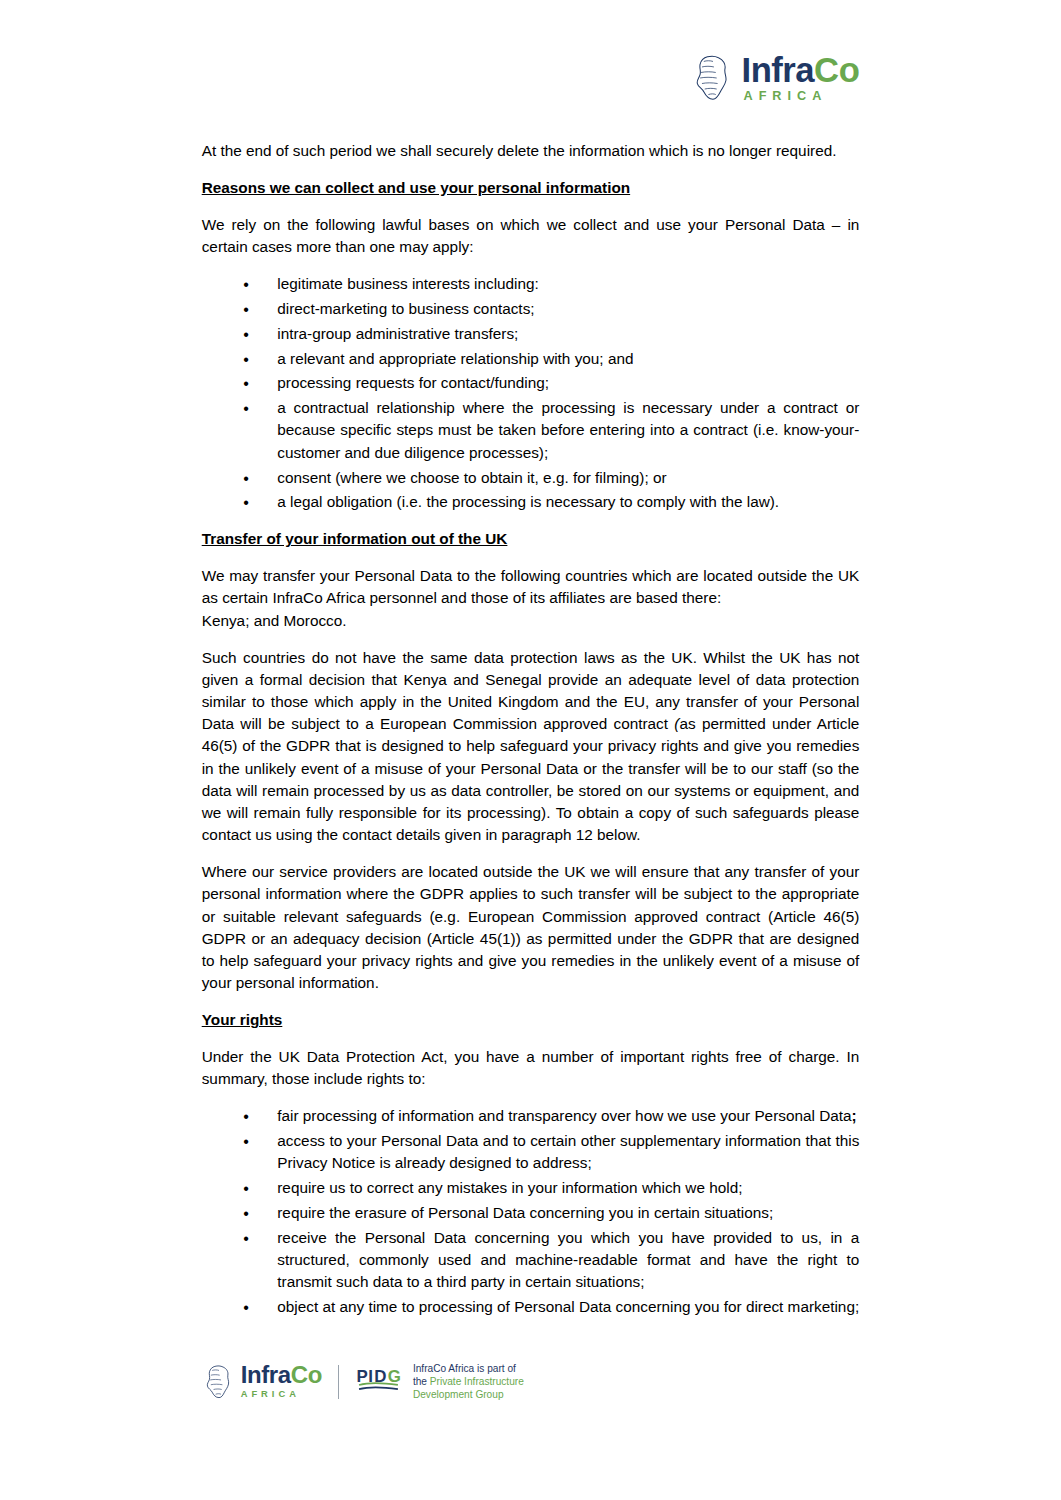InfraCo
AFRICA
At the end of such period we shall securely delete the information which is no longer required.
Reasons we can collect and use your personal information
We rely on the following lawful bases on which we collect and use your Personal Data – in certain cases more than one may apply:
legitimate business interests including:
direct-marketing to business contacts;
intra-group administrative transfers;
a relevant and appropriate relationship with you; and
processing requests for contact/funding;
a contractual relationship where the processing is necessary under a contract or because specific steps must be taken before entering into a contract (i.e. know-your-customer and due diligence processes);
consent (where we choose to obtain it, e.g. for filming); or
a legal obligation (i.e. the processing is necessary to comply with the law).
Transfer of your information out of the UK
We may transfer your Personal Data to the following countries which are located outside the UK as certain InfraCo Africa personnel and those of its affiliates are based there:
Kenya; and Morocco.
Such countries do not have the same data protection laws as the UK. Whilst the UK has not given a formal decision that Kenya and Senegal provide an adequate level of data protection similar to those which apply in the United Kingdom and the EU, any transfer of your Personal Data will be subject to a European Commission approved contract (as permitted under Article 46(5) of the GDPR that is designed to help safeguard your privacy rights and give you remedies in the unlikely event of a misuse of your Personal Data or the transfer will be to our staff (so the data will remain processed by us as data controller, be stored on our systems or equipment, and we will remain fully responsible for its processing). To obtain a copy of such safeguards please contact us using the contact details given in paragraph 12 below.
Where our service providers are located outside the UK we will ensure that any transfer of your personal information where the GDPR applies to such transfer will be subject to the appropriate or suitable relevant safeguards (e.g. European Commission approved contract (Article 46(5) GDPR or an adequacy decision (Article 45(1)) as permitted under the GDPR that are designed to help safeguard your privacy rights and give you remedies in the unlikely event of a misuse of your personal information.
Your rights
Under the UK Data Protection Act, you have a number of important rights free of charge. In summary, those include rights to:
fair processing of information and transparency over how we use your Personal Data;
access to your Personal Data and to certain other supplementary information that this Privacy Notice is already designed to address;
require us to correct any mistakes in your information which we hold;
require the erasure of Personal Data concerning you in certain situations;
receive the Personal Data concerning you which you have provided to us, in a structured, commonly used and machine-readable format and have the right to transmit such data to a third party in certain situations;
object at any time to processing of Personal Data concerning you for direct marketing;
InfraCo
AFRICA
P I D G
InfraCo Africa is part of
the Private Infrastructure
Development Group